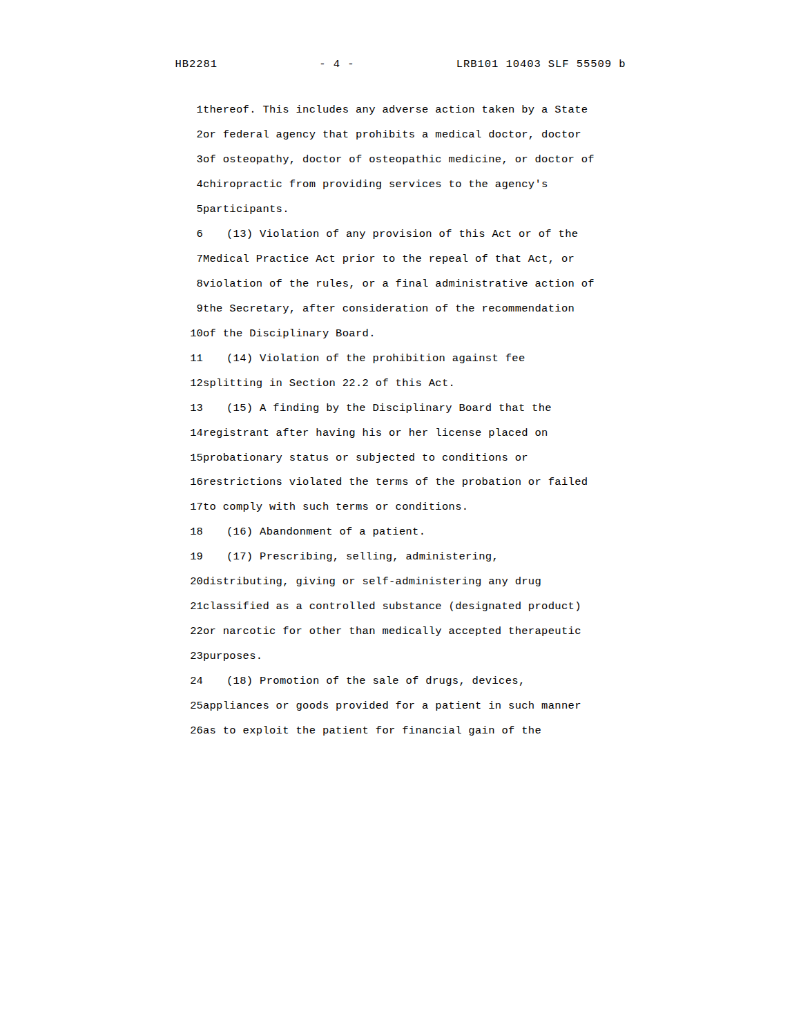HB2281 - 4 - LRB101 10403 SLF 55509 b
| 1 | thereof. This includes any adverse action taken by a State |
| 2 | or federal agency that prohibits a medical doctor, doctor |
| 3 | of osteopathy, doctor of osteopathic medicine, or doctor of |
| 4 | chiropractic from providing services to the agency's |
| 5 | participants. |
| 6 | (13) Violation of any provision of this Act or of the |
| 7 | Medical Practice Act prior to the repeal of that Act, or |
| 8 | violation of the rules, or a final administrative action of |
| 9 | the Secretary, after consideration of the recommendation |
| 10 | of the Disciplinary Board. |
| 11 | (14) Violation of the prohibition against fee |
| 12 | splitting in Section 22.2 of this Act. |
| 13 | (15) A finding by the Disciplinary Board that the |
| 14 | registrant after having his or her license placed on |
| 15 | probationary status or subjected to conditions or |
| 16 | restrictions violated the terms of the probation or failed |
| 17 | to comply with such terms or conditions. |
| 18 | (16) Abandonment of a patient. |
| 19 | (17) Prescribing, selling, administering, |
| 20 | distributing, giving or self-administering any drug |
| 21 | classified as a controlled substance (designated product) |
| 22 | or narcotic for other than medically accepted therapeutic |
| 23 | purposes. |
| 24 | (18) Promotion of the sale of drugs, devices, |
| 25 | appliances or goods provided for a patient in such manner |
| 26 | as to exploit the patient for financial gain of the |